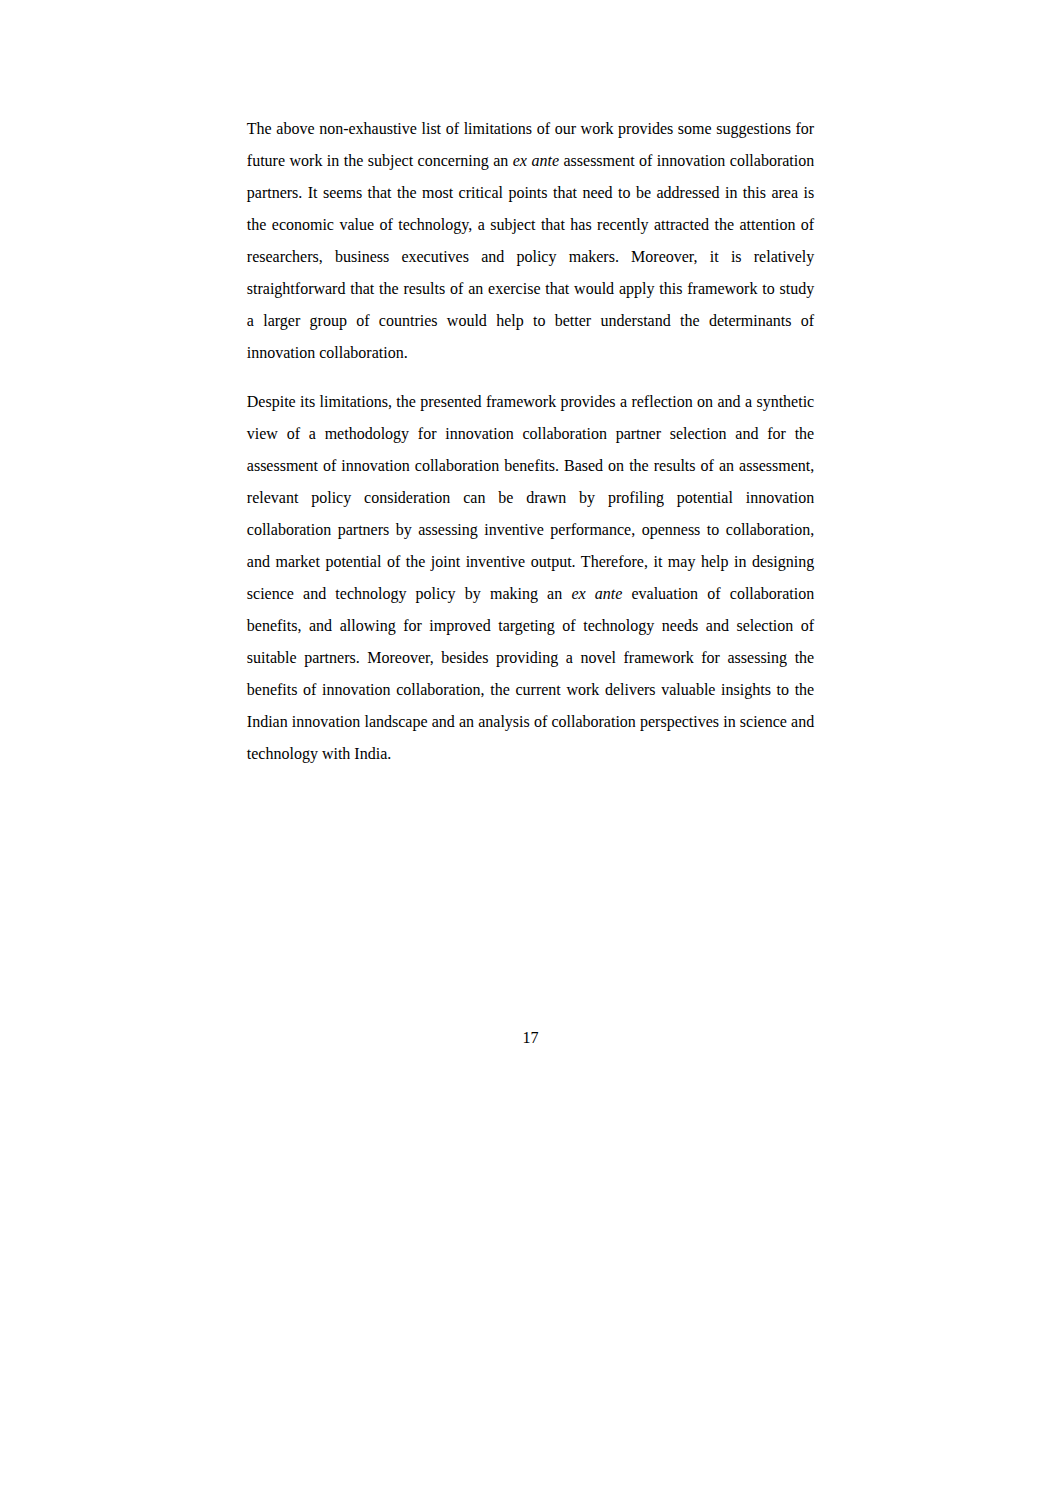The above non-exhaustive list of limitations of our work provides some suggestions for future work in the subject concerning an ex ante assessment of innovation collaboration partners. It seems that the most critical points that need to be addressed in this area is the economic value of technology, a subject that has recently attracted the attention of researchers, business executives and policy makers. Moreover, it is relatively straightforward that the results of an exercise that would apply this framework to study a larger group of countries would help to better understand the determinants of innovation collaboration.
Despite its limitations, the presented framework provides a reflection on and a synthetic view of a methodology for innovation collaboration partner selection and for the assessment of innovation collaboration benefits. Based on the results of an assessment, relevant policy consideration can be drawn by profiling potential innovation collaboration partners by assessing inventive performance, openness to collaboration, and market potential of the joint inventive output. Therefore, it may help in designing science and technology policy by making an ex ante evaluation of collaboration benefits, and allowing for improved targeting of technology needs and selection of suitable partners. Moreover, besides providing a novel framework for assessing the benefits of innovation collaboration, the current work delivers valuable insights to the Indian innovation landscape and an analysis of collaboration perspectives in science and technology with India.
17